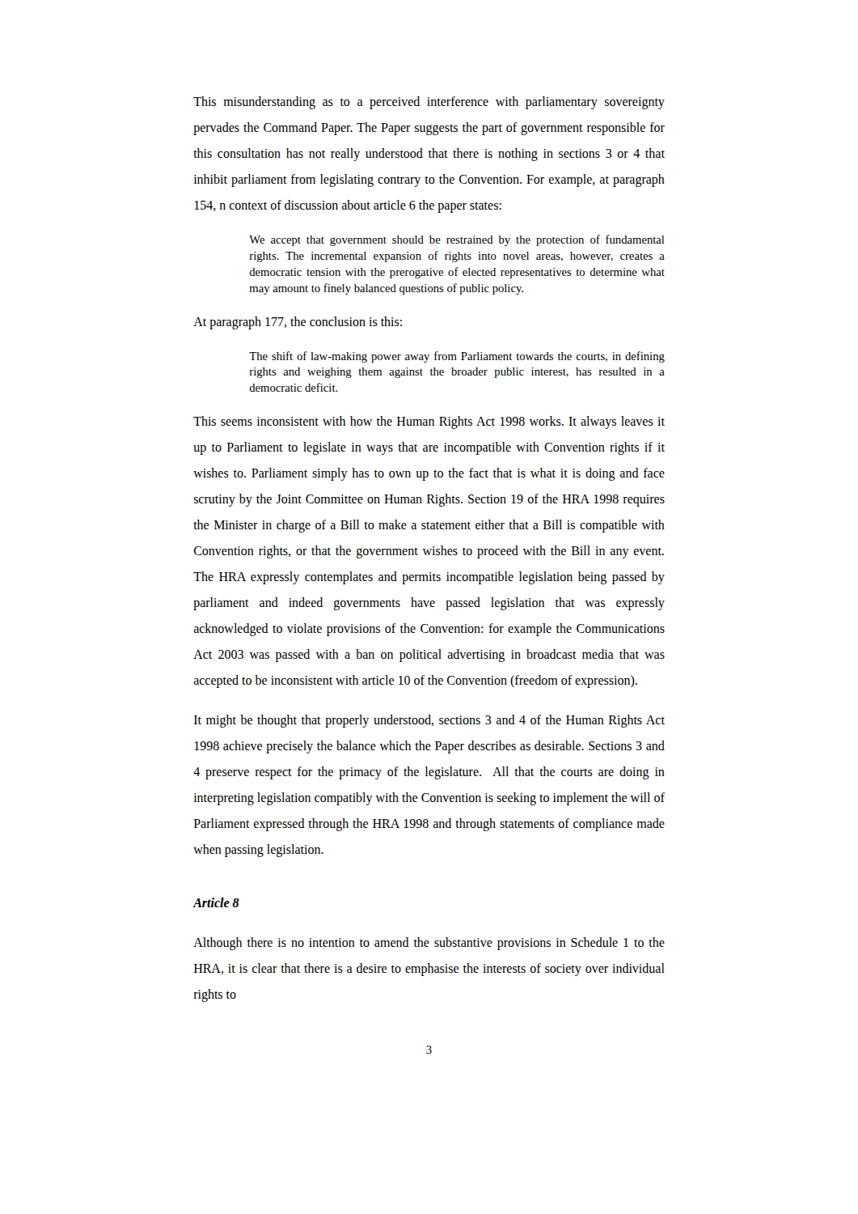This misunderstanding as to a perceived interference with parliamentary sovereignty pervades the Command Paper. The Paper suggests the part of government responsible for this consultation has not really understood that there is nothing in sections 3 or 4 that inhibit parliament from legislating contrary to the Convention. For example, at paragraph 154, n context of discussion about article 6 the paper states:
We accept that government should be restrained by the protection of fundamental rights. The incremental expansion of rights into novel areas, however, creates a democratic tension with the prerogative of elected representatives to determine what may amount to finely balanced questions of public policy.
At paragraph 177, the conclusion is this:
The shift of law-making power away from Parliament towards the courts, in defining rights and weighing them against the broader public interest, has resulted in a democratic deficit.
This seems inconsistent with how the Human Rights Act 1998 works. It always leaves it up to Parliament to legislate in ways that are incompatible with Convention rights if it wishes to. Parliament simply has to own up to the fact that is what it is doing and face scrutiny by the Joint Committee on Human Rights. Section 19 of the HRA 1998 requires the Minister in charge of a Bill to make a statement either that a Bill is compatible with Convention rights, or that the government wishes to proceed with the Bill in any event. The HRA expressly contemplates and permits incompatible legislation being passed by parliament and indeed governments have passed legislation that was expressly acknowledged to violate provisions of the Convention: for example the Communications Act 2003 was passed with a ban on political advertising in broadcast media that was accepted to be inconsistent with article 10 of the Convention (freedom of expression).
It might be thought that properly understood, sections 3 and 4 of the Human Rights Act 1998 achieve precisely the balance which the Paper describes as desirable. Sections 3 and 4 preserve respect for the primacy of the legislature. All that the courts are doing in interpreting legislation compatibly with the Convention is seeking to implement the will of Parliament expressed through the HRA 1998 and through statements of compliance made when passing legislation.
Article 8
Although there is no intention to amend the substantive provisions in Schedule 1 to the HRA, it is clear that there is a desire to emphasise the interests of society over individual rights to
3